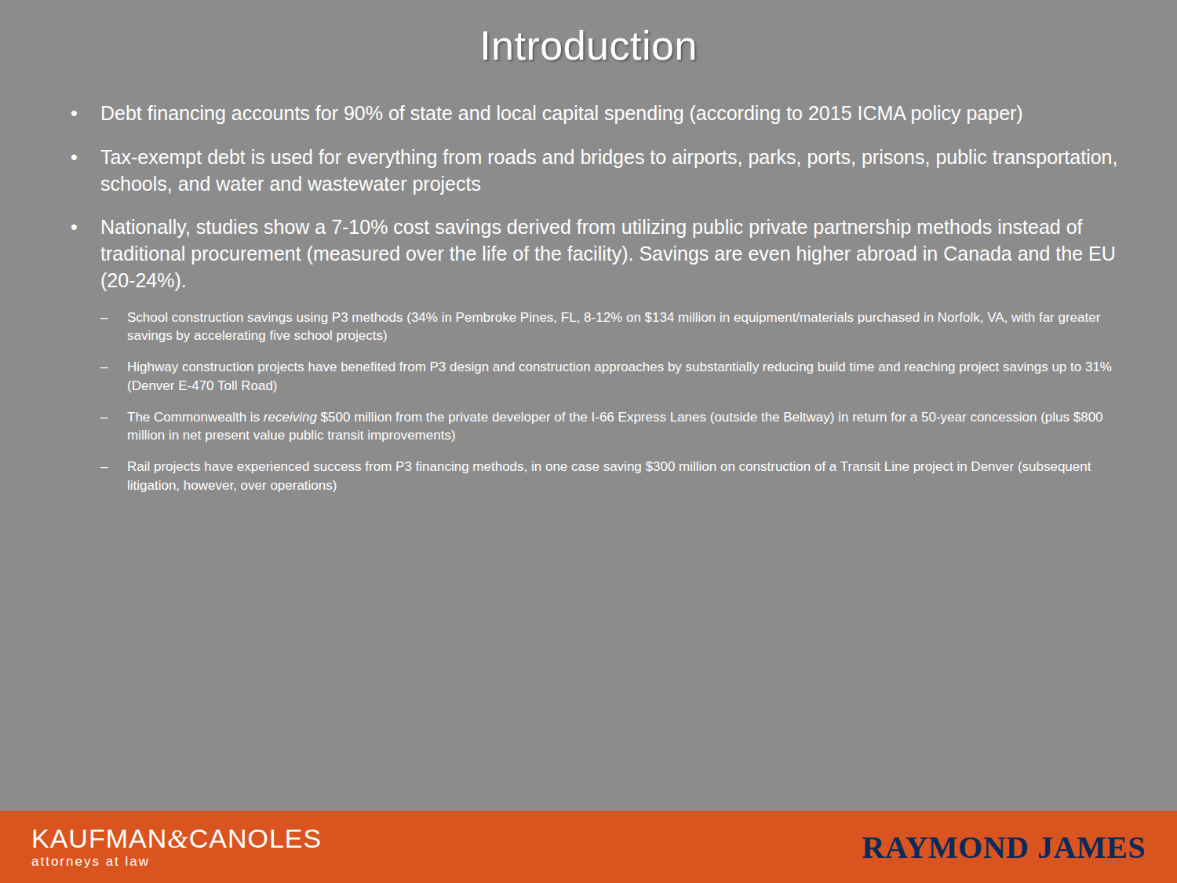Introduction
Debt financing accounts for 90% of state and local capital spending (according to 2015 ICMA policy paper)
Tax-exempt debt is used for everything from roads and bridges to airports, parks, ports, prisons, public transportation, schools, and water and wastewater projects
Nationally, studies show a 7-10% cost savings derived from utilizing public private partnership methods instead of traditional procurement (measured over the life of the facility). Savings are even higher abroad in Canada and the EU (20-24%).
School construction savings using P3 methods (34% in Pembroke Pines, FL, 8-12% on $134 million in equipment/materials purchased in Norfolk, VA, with far greater savings by accelerating five school projects)
Highway construction projects have benefited from P3 design and construction approaches by substantially reducing build time and reaching project savings up to 31% (Denver E-470 Toll Road)
The Commonwealth is receiving $500 million from the private developer of the I-66 Express Lanes (outside the Beltway) in return for a 50-year concession (plus $800 million in net present value public transit improvements)
Rail projects have experienced success from P3 financing methods, in one case saving $300 million on construction of a Transit Line project in Denver (subsequent litigation, however, over operations)
KAUFMAN&CANOLES
attorneys at law
RAYMOND JAMES